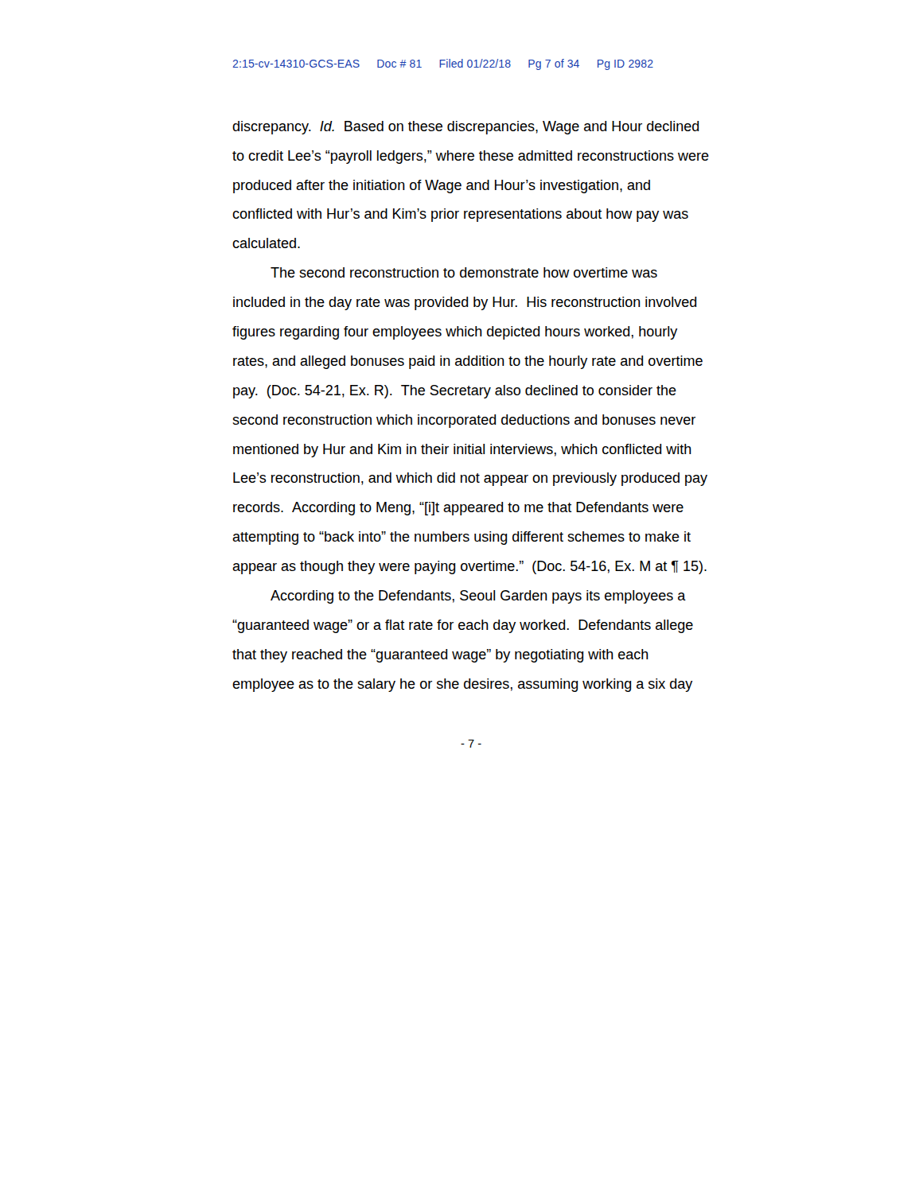2:15-cv-14310-GCS-EAS Doc # 81 Filed 01/22/18 Pg 7 of 34 Pg ID 2982
discrepancy. Id. Based on these discrepancies, Wage and Hour declined to credit Lee’s “payroll ledgers,” where these admitted reconstructions were produced after the initiation of Wage and Hour’s investigation, and conflicted with Hur’s and Kim’s prior representations about how pay was calculated.
The second reconstruction to demonstrate how overtime was included in the day rate was provided by Hur. His reconstruction involved figures regarding four employees which depicted hours worked, hourly rates, and alleged bonuses paid in addition to the hourly rate and overtime pay. (Doc. 54-21, Ex. R). The Secretary also declined to consider the second reconstruction which incorporated deductions and bonuses never mentioned by Hur and Kim in their initial interviews, which conflicted with Lee’s reconstruction, and which did not appear on previously produced pay records. According to Meng, “[i]t appeared to me that Defendants were attempting to “back into” the numbers using different schemes to make it appear as though they were paying overtime.” (Doc. 54-16, Ex. M at ¶ 15).
According to the Defendants, Seoul Garden pays its employees a “guaranteed wage” or a flat rate for each day worked. Defendants allege that they reached the “guaranteed wage” by negotiating with each employee as to the salary he or she desires, assuming working a six day
- 7 -